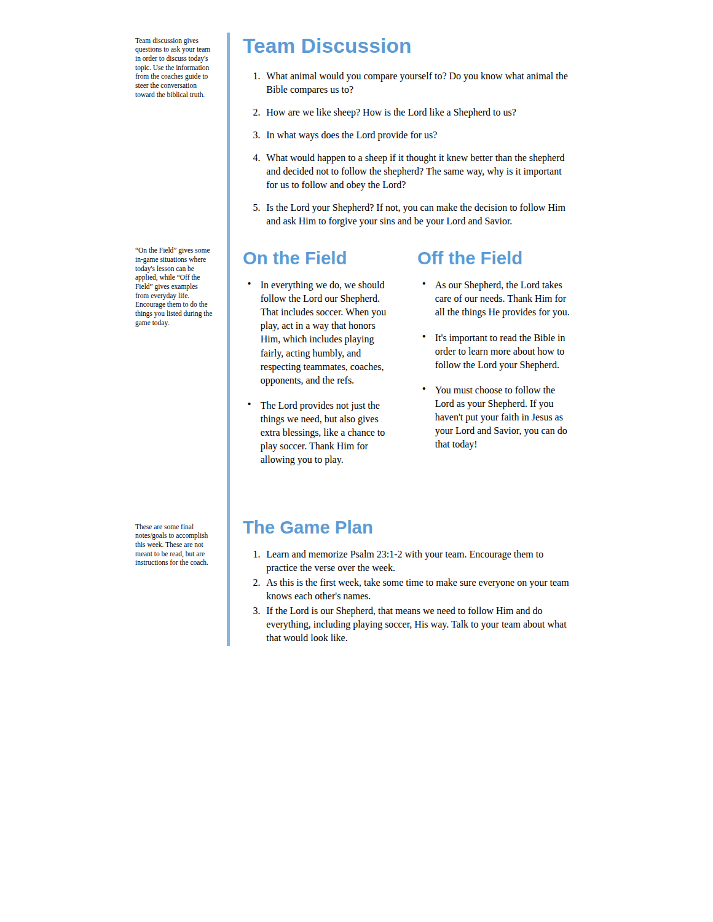Team discussion gives questions to ask your team in order to discuss today's topic. Use the information from the coaches guide to steer the conversation toward the biblical truth.
“On the Field” gives some in-game situations where today's lesson can be applied, while “Off the Field” gives examples from everyday life. Encourage them to do the things you listed during the game today.
These are some final notes/goals to accomplish this week. These are not meant to be read, but are instructions for the coach.
Team Discussion
What animal would you compare yourself to? Do you know what animal the Bible compares us to?
How are we like sheep? How is the Lord like a Shepherd to us?
In what ways does the Lord provide for us?
What would happen to a sheep if it thought it knew better than the shepherd and decided not to follow the shepherd? The same way, why is it important for us to follow and obey the Lord?
Is the Lord your Shepherd? If not, you can make the decision to follow Him and ask Him to forgive your sins and be your Lord and Savior.
On the Field
In everything we do, we should follow the Lord our Shepherd. That includes soccer. When you play, act in a way that honors Him, which includes playing fairly, acting humbly, and respecting teammates, coaches, opponents, and the refs.
The Lord provides not just the things we need, but also gives extra blessings, like a chance to play soccer. Thank Him for allowing you to play.
Off the Field
As our Shepherd, the Lord takes care of our needs. Thank Him for all the things He provides for you.
It's important to read the Bible in order to learn more about how to follow the Lord your Shepherd.
You must choose to follow the Lord as your Shepherd. If you haven't put your faith in Jesus as your Lord and Savior, you can do that today!
The Game Plan
Learn and memorize Psalm 23:1-2 with your team. Encourage them to practice the verse over the week.
As this is the first week, take some time to make sure everyone on your team knows each other's names.
If the Lord is our Shepherd, that means we need to follow Him and do everything, including playing soccer, His way. Talk to your team about what that would look like.